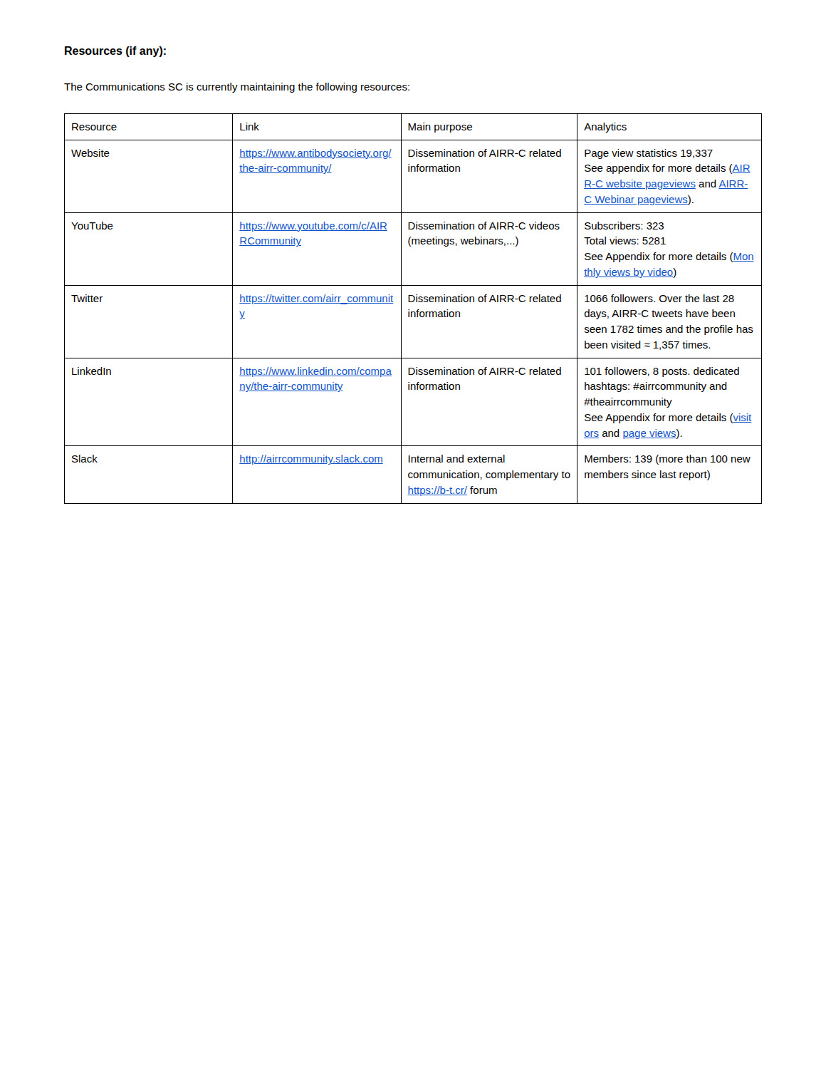Resources (if any):
The Communications SC is currently maintaining the following resources:
| Resource | Link | Main purpose | Analytics |
| Website | https://www.antibodysociety.org/the-airr-community/ | Dissemination of AIRR-C related information | Page view statistics 19,337 See appendix for more details ( AIRR-C website pageviews and AIRR-C Webinar pageviews ). |
| YouTube | https://www.youtube.com/c/AIRRCommunity | Dissemination of AIRR-C videos (meetings, webinars,...) | Subscribers: 323 Total views: 5281 See Appendix for more details ( Monthly views by video ) |
| Twitter | https://twitter.com/airr_community | Dissemination of AIRR-C related information | 1066 followers. Over the last 28 days, AIRR-C tweets have been seen 1782 times and the profile has been visited ≈ 1,357 times. |
| LinkedIn | https://www.linkedin.com/company/the-airr-community | Dissemination of AIRR-C related information | 101 followers, 8 posts. dedicated hashtags: #airrcommunity and #theairrcommunity See Appendix for more details ( visitors and page views ). |
| Slack | http://airrcommunity.slack.com | Internal and external communication, complementary to https://b-t.cr/ forum | Members: 139 (more than 100 new members since last report) |